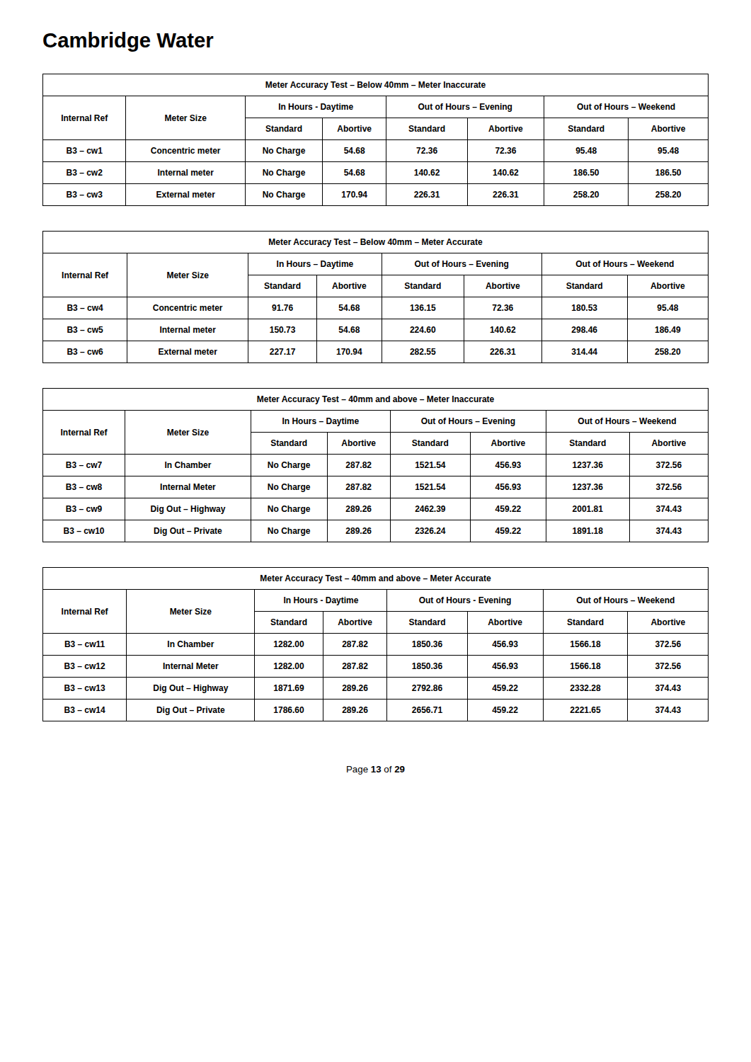Cambridge Water
Meter Accuracy Test – Below 40mm – Meter Inaccurate
| Internal Ref | Meter Size | In Hours - Daytime | Out of Hours – Evening | Out of Hours – Weekend |
| --- | --- | --- | --- | --- |
| Standard | Abortive | Standard | Abortive | Standard | Abortive |
| B3 – cw1 | Concentric meter | No Charge | 54.68 | 72.36 | 72.36 | 95.48 | 95.48 |
| B3 – cw2 | Internal meter | No Charge | 54.68 | 140.62 | 140.62 | 186.50 | 186.50 |
| B3 – cw3 | External meter | No Charge | 170.94 | 226.31 | 226.31 | 258.20 | 258.20 |
Meter Accuracy Test – Below 40mm – Meter Accurate
| Internal Ref | Meter Size | In Hours – Daytime | Out of Hours – Evening | Out of Hours – Weekend |
| --- | --- | --- | --- | --- |
| Standard | Abortive | Standard | Abortive | Standard | Abortive |
| B3 – cw4 | Concentric meter | 91.76 | 54.68 | 136.15 | 72.36 | 180.53 | 95.48 |
| B3 – cw5 | Internal meter | 150.73 | 54.68 | 224.60 | 140.62 | 298.46 | 186.49 |
| B3 – cw6 | External meter | 227.17 | 170.94 | 282.55 | 226.31 | 314.44 | 258.20 |
Meter Accuracy Test – 40mm and above – Meter Inaccurate
| Internal Ref | Meter Size | In Hours – Daytime | Out of Hours – Evening | Out of Hours – Weekend |
| --- | --- | --- | --- | --- |
| Standard | Abortive | Standard | Abortive | Standard | Abortive |
| B3 – cw7 | In Chamber | No Charge | 287.82 | 1521.54 | 456.93 | 1237.36 | 372.56 |
| B3 – cw8 | Internal Meter | No Charge | 287.82 | 1521.54 | 456.93 | 1237.36 | 372.56 |
| B3 – cw9 | Dig Out – Highway | No Charge | 289.26 | 2462.39 | 459.22 | 2001.81 | 374.43 |
| B3 – cw10 | Dig Out – Private | No Charge | 289.26 | 2326.24 | 459.22 | 1891.18 | 374.43 |
Meter Accuracy Test – 40mm and above – Meter Accurate
| Internal Ref | Meter Size | In Hours - Daytime | Out of Hours - Evening | Out of Hours – Weekend |
| --- | --- | --- | --- | --- |
| Standard | Abortive | Standard | Abortive | Standard | Abortive |
| B3 – cw11 | In Chamber | 1282.00 | 287.82 | 1850.36 | 456.93 | 1566.18 | 372.56 |
| B3 – cw12 | Internal Meter | 1282.00 | 287.82 | 1850.36 | 456.93 | 1566.18 | 372.56 |
| B3 – cw13 | Dig Out – Highway | 1871.69 | 289.26 | 2792.86 | 459.22 | 2332.28 | 374.43 |
| B3 – cw14 | Dig Out – Private | 1786.60 | 289.26 | 2656.71 | 459.22 | 2221.65 | 374.43 |
Page 13 of 29